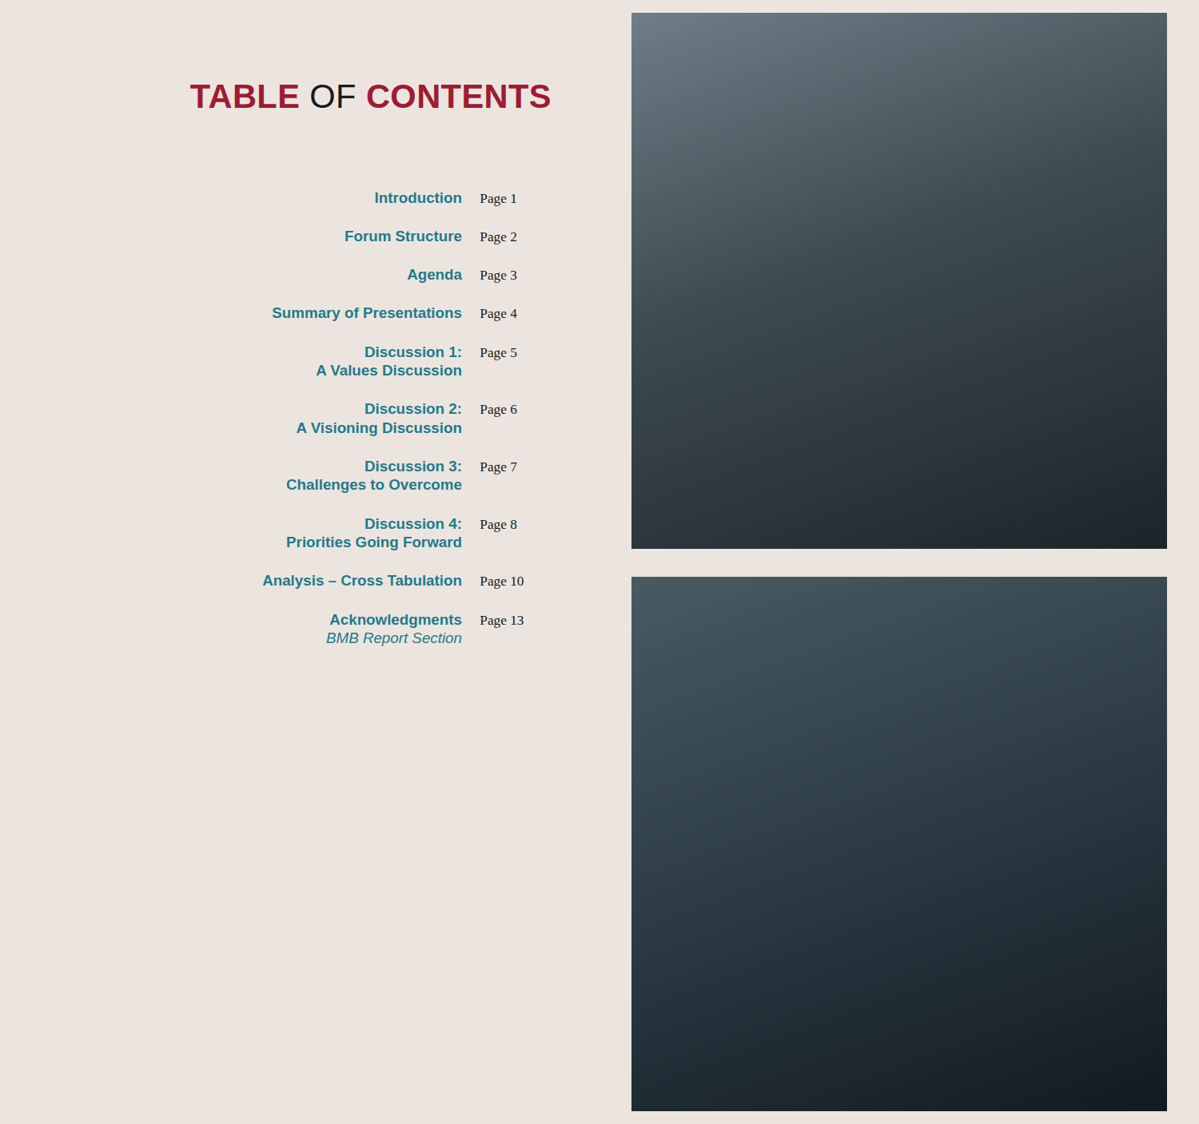TABLE OF CONTENTS
Introduction Page 1
Forum Structure Page 2
Agenda Page 3
Summary of Presentations Page 4
Discussion 1:
A Values Discussion Page 5
Discussion 2:
A Visioning Discussion Page 6
Discussion 3:
Challenges to Overcome Page 7
Discussion 4:
Priorities Going Forward Page 8
Analysis – Cross Tabulation Page 10
AcknowledgmentsBMB Report Section Page 13